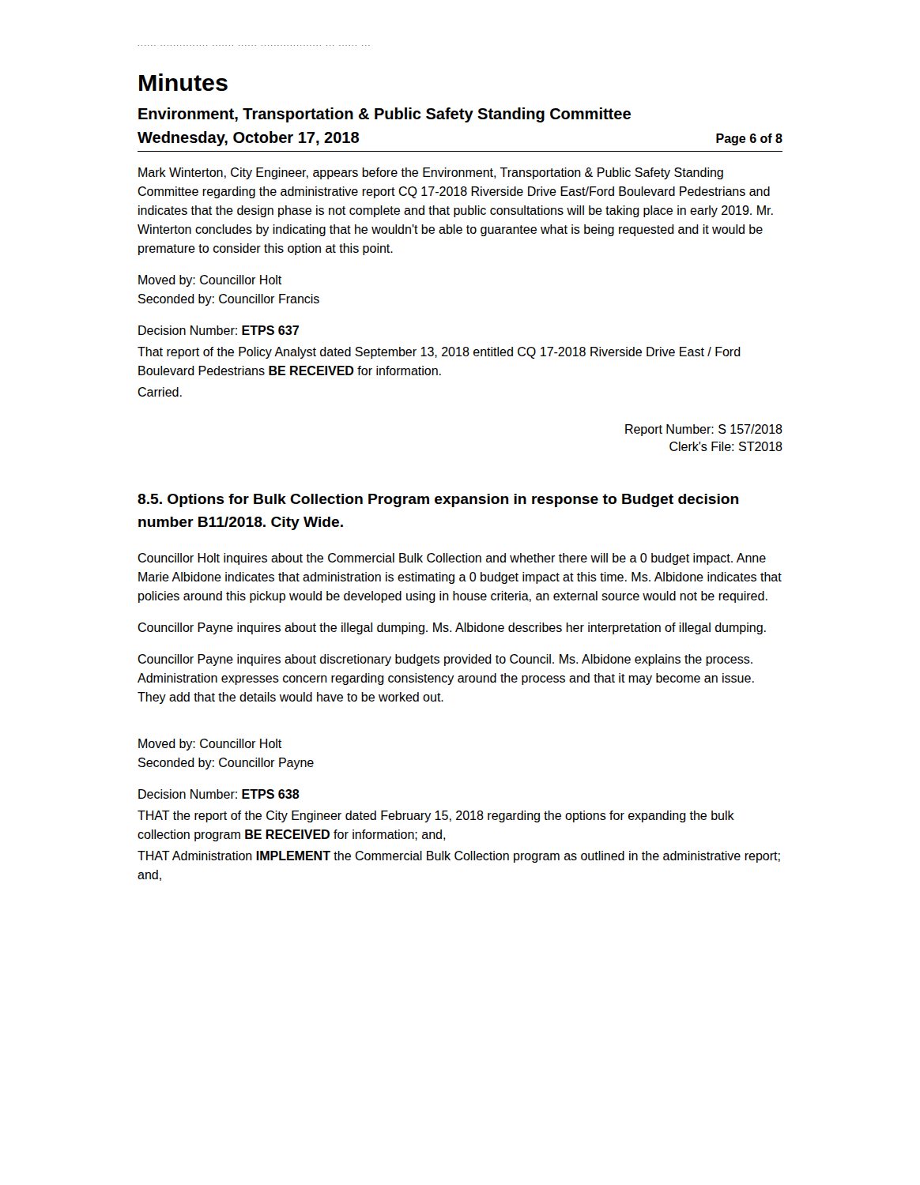...... ............... ....... ...... ................... ... ...... ...
Minutes
Environment, Transportation & Public Safety Standing Committee
Wednesday, October 17, 2018
Page 6 of 8
Mark Winterton, City Engineer, appears before the Environment, Transportation & Public Safety Standing Committee regarding the administrative report CQ 17-2018 Riverside Drive East/Ford Boulevard Pedestrians and indicates that the design phase is not complete and that public consultations will be taking place in early 2019. Mr. Winterton concludes by indicating that he wouldn't be able to guarantee what is being requested and it would be premature to consider this option at this point.
Moved by: Councillor Holt
Seconded by: Councillor Francis
Decision Number: ETPS 637
That report of the Policy Analyst dated September 13, 2018 entitled CQ 17-2018 Riverside Drive East / Ford Boulevard Pedestrians BE RECEIVED for information.
Carried.
Report Number: S 157/2018
Clerk's File: ST2018
8.5. Options for Bulk Collection Program expansion in response to Budget decision number B11/2018. City Wide.
Councillor Holt inquires about the Commercial Bulk Collection and whether there will be a 0 budget impact. Anne Marie Albidone indicates that administration is estimating a 0 budget impact at this time. Ms. Albidone indicates that policies around this pickup would be developed using in house criteria, an external source would not be required.
Councillor Payne inquires about the illegal dumping. Ms. Albidone describes her interpretation of illegal dumping.
Councillor Payne inquires about discretionary budgets provided to Council. Ms. Albidone explains the process. Administration expresses concern regarding consistency around the process and that it may become an issue. They add that the details would have to be worked out.
Moved by: Councillor Holt
Seconded by: Councillor Payne
Decision Number: ETPS 638
THAT the report of the City Engineer dated February 15, 2018 regarding the options for expanding the bulk collection program BE RECEIVED for information; and,
THAT Administration IMPLEMENT the Commercial Bulk Collection program as outlined in the administrative report; and,